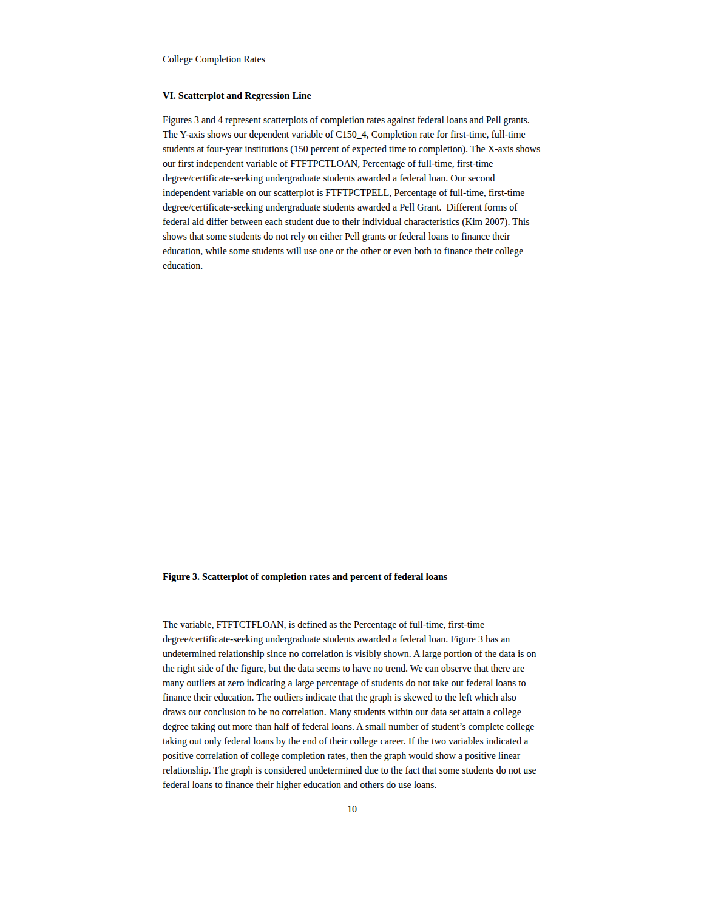College Completion Rates
VI. Scatterplot and Regression Line
Figures 3 and 4 represent scatterplots of completion rates against federal loans and Pell grants. The Y-axis shows our dependent variable of C150_4, Completion rate for first-time, full-time students at four-year institutions (150 percent of expected time to completion). The X-axis shows our first independent variable of FTFTPCTLOAN, Percentage of full-time, first-time degree/certificate-seeking undergraduate students awarded a federal loan. Our second independent variable on our scatterplot is FTFTPCTPELL, Percentage of full-time, first-time degree/certificate-seeking undergraduate students awarded a Pell Grant. Different forms of federal aid differ between each student due to their individual characteristics (Kim 2007). This shows that some students do not rely on either Pell grants or federal loans to finance their education, while some students will use one or the other or even both to finance their college education.
Figure 3. Scatterplot of completion rates and percent of federal loans
The variable, FTFTCTFLOAN, is defined as the Percentage of full-time, first-time degree/certificate-seeking undergraduate students awarded a federal loan. Figure 3 has an undetermined relationship since no correlation is visibly shown. A large portion of the data is on the right side of the figure, but the data seems to have no trend. We can observe that there are many outliers at zero indicating a large percentage of students do not take out federal loans to finance their education. The outliers indicate that the graph is skewed to the left which also draws our conclusion to be no correlation. Many students within our data set attain a college degree taking out more than half of federal loans. A small number of student’s complete college taking out only federal loans by the end of their college career. If the two variables indicated a positive correlation of college completion rates, then the graph would show a positive linear relationship. The graph is considered undetermined due to the fact that some students do not use federal loans to finance their higher education and others do use loans.
10